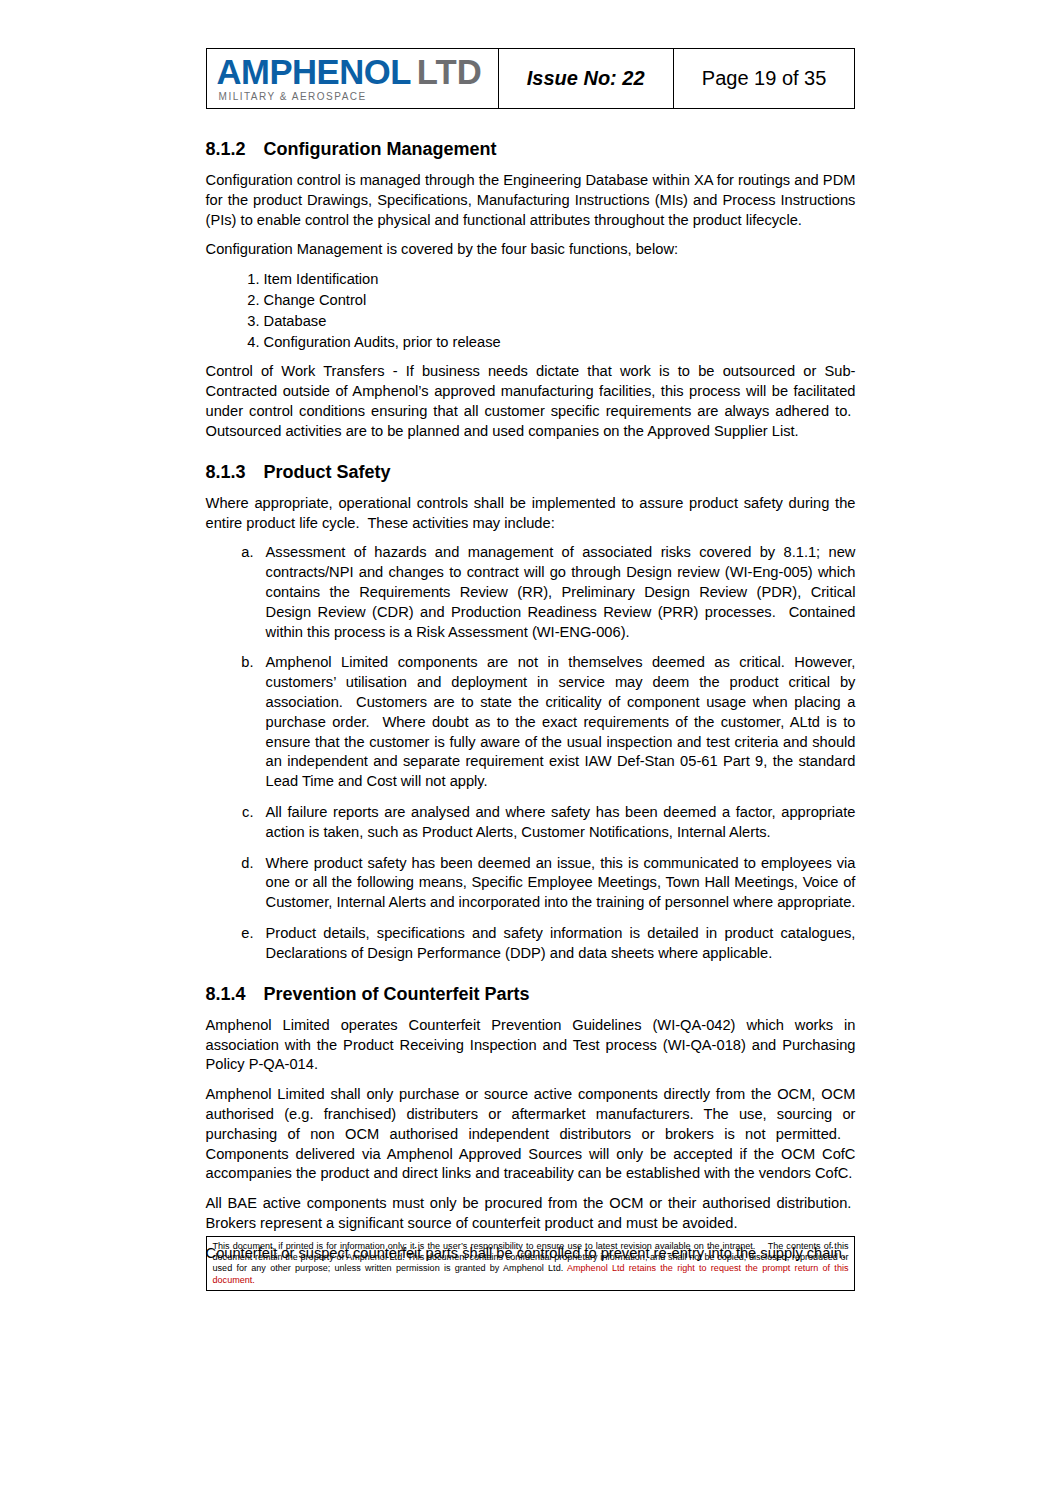| AMPHENOL LTD MILITARY & AEROSPACE | Issue No: 22 | Page 19 of 35 |
8.1.2 Configuration Management
Configuration control is managed through the Engineering Database within XA for routings and PDM for the product Drawings, Specifications, Manufacturing Instructions (MIs) and Process Instructions (PIs) to enable control the physical and functional attributes throughout the product lifecycle.
Configuration Management is covered by the four basic functions, below:
Item Identification
Change Control
Database
Configuration Audits, prior to release
Control of Work Transfers - If business needs dictate that work is to be outsourced or Sub-Contracted outside of Amphenol’s approved manufacturing facilities, this process will be facilitated under control conditions ensuring that all customer specific requirements are always adhered to. Outsourced activities are to be planned and used companies on the Approved Supplier List.
8.1.3 Product Safety
Where appropriate, operational controls shall be implemented to assure product safety during the entire product life cycle. These activities may include:
Assessment of hazards and management of associated risks covered by 8.1.1; new contracts/NPI and changes to contract will go through Design review (WI-Eng-005) which contains the Requirements Review (RR), Preliminary Design Review (PDR), Critical Design Review (CDR) and Production Readiness Review (PRR) processes. Contained within this process is a Risk Assessment (WI-ENG-006).
Amphenol Limited components are not in themselves deemed as critical. However, customers’ utilisation and deployment in service may deem the product critical by association. Customers are to state the criticality of component usage when placing a purchase order. Where doubt as to the exact requirements of the customer, ALtd is to ensure that the customer is fully aware of the usual inspection and test criteria and should an independent and separate requirement exist IAW Def-Stan 05-61 Part 9, the standard Lead Time and Cost will not apply.
All failure reports are analysed and where safety has been deemed a factor, appropriate action is taken, such as Product Alerts, Customer Notifications, Internal Alerts.
Where product safety has been deemed an issue, this is communicated to employees via one or all the following means, Specific Employee Meetings, Town Hall Meetings, Voice of Customer, Internal Alerts and incorporated into the training of personnel where appropriate.
Product details, specifications and safety information is detailed in product catalogues, Declarations of Design Performance (DDP) and data sheets where applicable.
8.1.4 Prevention of Counterfeit Parts
Amphenol Limited operates Counterfeit Prevention Guidelines (WI-QA-042) which works in association with the Product Receiving Inspection and Test process (WI-QA-018) and Purchasing Policy P-QA-014.
Amphenol Limited shall only purchase or source active components directly from the OCM, OCM authorised (e.g. franchised) distributers or aftermarket manufacturers. The use, sourcing or purchasing of non OCM authorised independent distributors or brokers is not permitted. Components delivered via Amphenol Approved Sources will only be accepted if the OCM CofC accompanies the product and direct links and traceability can be established with the vendors CofC.
All BAE active components must only be procured from the OCM or their authorised distribution. Brokers represent a significant source of counterfeit product and must be avoided.
Counterfeit or suspect counterfeit parts shall be controlled to prevent re-entry into the supply chain.
This document, if printed is for information only; it is the user’s responsibility to ensure use to latest revision available on the intranet. The contents of this document remain the property of Amphenol Ltd. This document contains confidential proprietary information, and shall not be copied, disclosed, reproduced or used for any other purpose; unless written permission is granted by Amphenol Ltd. Amphenol Ltd retains the right to request the prompt return of this document.